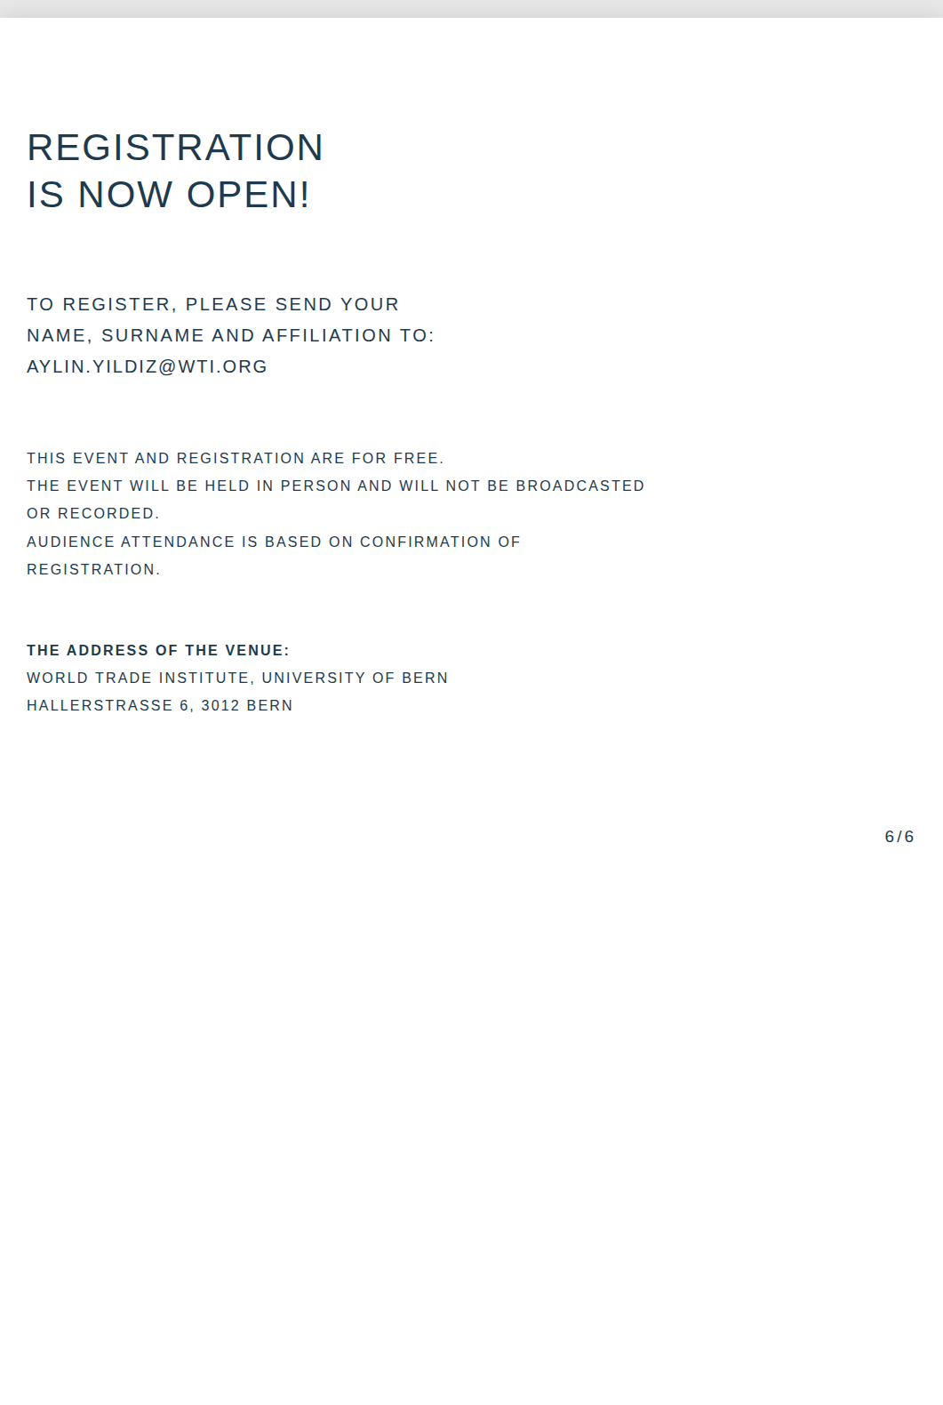Registration
is now open!
To register, please send your
name, surname and affiliation to:
aylin.yildiz@wti.org
This event and registration are for free.
The event will be held in person and will not be broadcasted or recorded.
Audience attendance is based on confirmation of registration.
The address of the venue:
World Trade Institute, University of Bern
Hallerstrasse 6, 3012 Bern
6/6